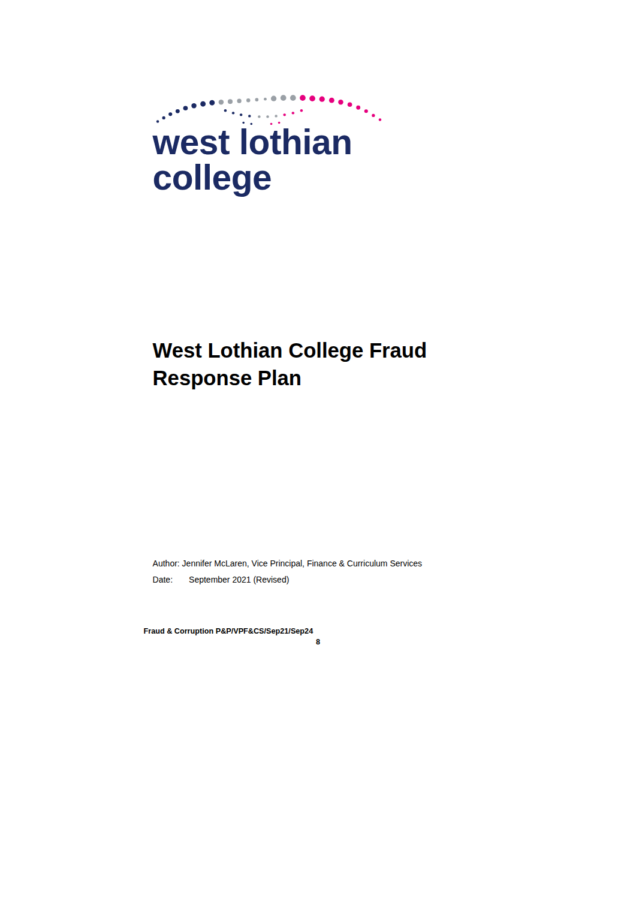west lothian college
West Lothian College Fraud Response Plan
Author: Jennifer McLaren, Vice Principal, Finance & Curriculum Services
Date: September 2021 (Revised)
Fraud & Corruption P&P/VPF&CS/Sep21/Sep24
8